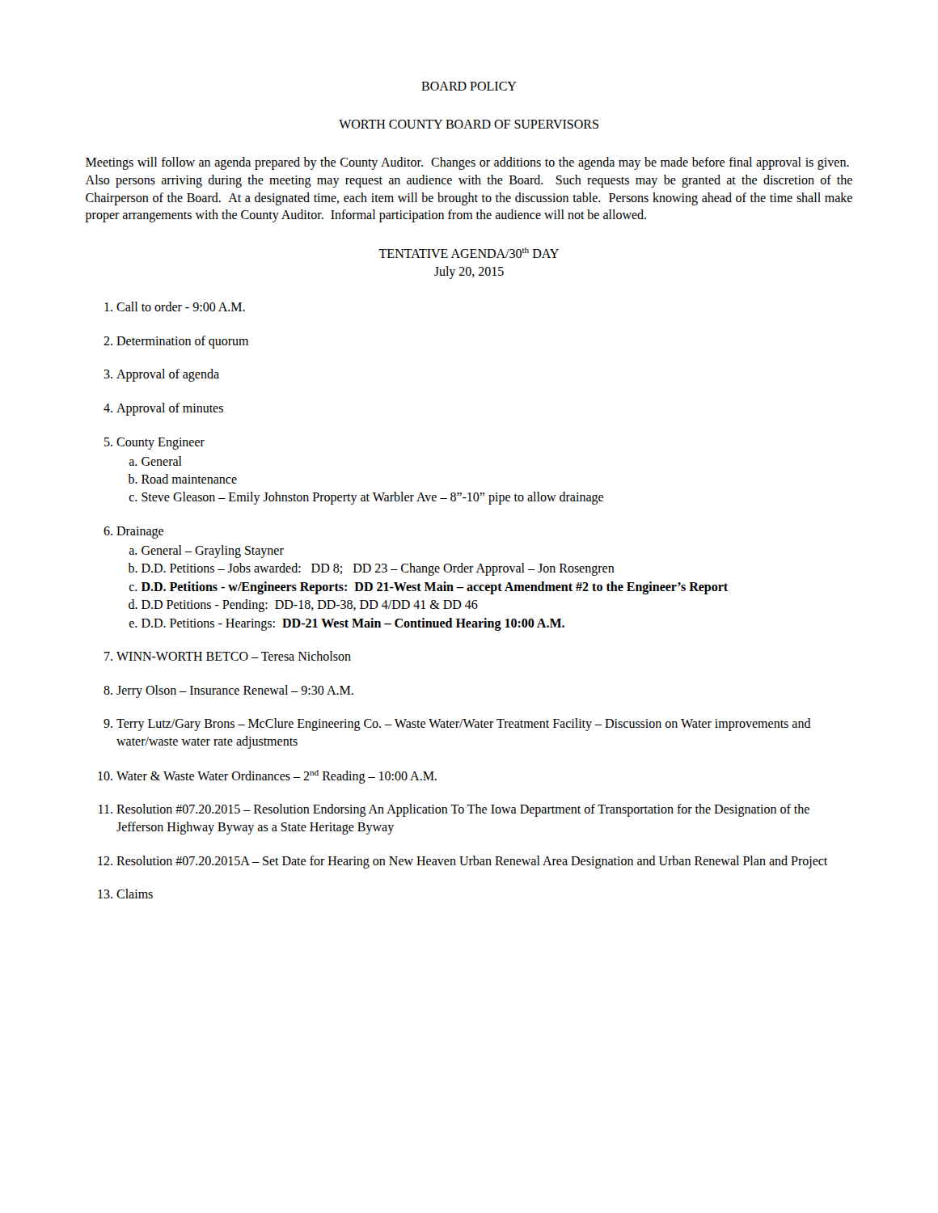BOARD POLICY
WORTH COUNTY BOARD OF SUPERVISORS
Meetings will follow an agenda prepared by the County Auditor. Changes or additions to the agenda may be made before final approval is given. Also persons arriving during the meeting may request an audience with the Board. Such requests may be granted at the discretion of the Chairperson of the Board. At a designated time, each item will be brought to the discussion table. Persons knowing ahead of the time shall make proper arrangements with the County Auditor. Informal participation from the audience will not be allowed.
TENTATIVE AGENDA/30th DAY July 20, 2015
Call to order - 9:00 A.M.
Determination of quorum
Approval of agenda
Approval of minutes
County Engineer
General
Road maintenance
Steve Gleason – Emily Johnston Property at Warbler Ave – 8”-10” pipe to allow drainage
Drainage
General – Grayling Stayner
D.D. Petitions – Jobs awarded: DD 8; DD 23 – Change Order Approval – Jon Rosengren
D.D. Petitions - w/Engineers Reports: DD 21-West Main – accept Amendment #2 to the Engineer’s Report
D.D Petitions - Pending: DD-18, DD-38, DD 4/DD 41 & DD 46
D.D. Petitions - Hearings: DD-21 West Main – Continued Hearing 10:00 A.M.
WINN-WORTH BETCO – Teresa Nicholson
Jerry Olson – Insurance Renewal – 9:30 A.M.
Terry Lutz/Gary Brons – McClure Engineering Co. – Waste Water/Water Treatment Facility – Discussion on Water improvements and water/waste water rate adjustments
Water & Waste Water Ordinances – 2nd Reading – 10:00 A.M.
Resolution #07.20.2015 – Resolution Endorsing An Application To The Iowa Department of Transportation for the Designation of the Jefferson Highway Byway as a State Heritage Byway
Resolution #07.20.2015A – Set Date for Hearing on New Heaven Urban Renewal Area Designation and Urban Renewal Plan and Project
Claims